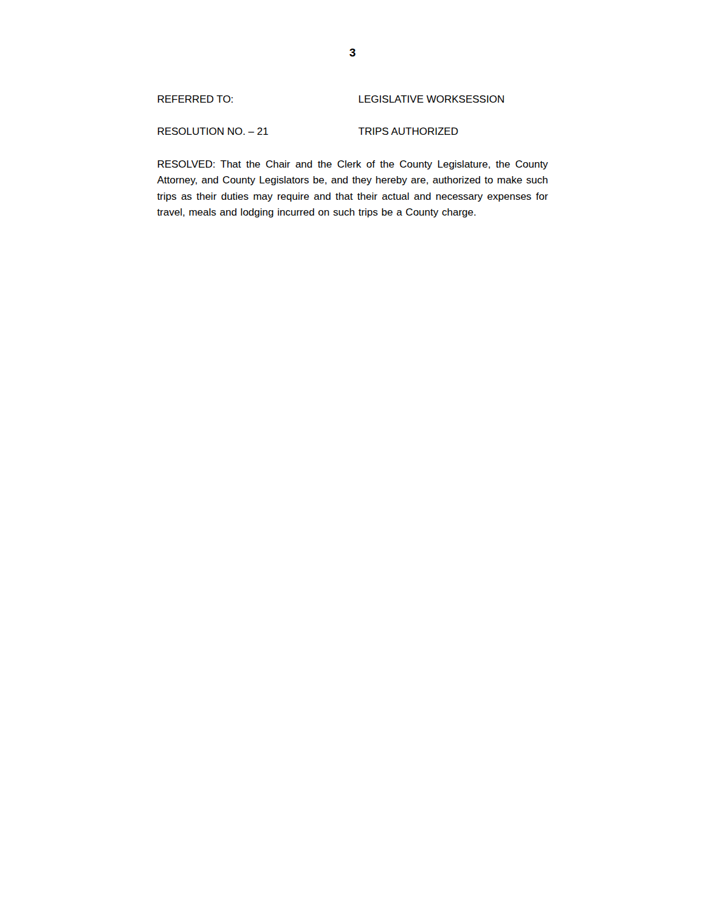3
REFERRED TO:
LEGISLATIVE WORKSESSION
RESOLUTION NO. – 21
TRIPS AUTHORIZED
RESOLVED: That the Chair and the Clerk of the County Legislature, the County Attorney, and County Legislators be, and they hereby are, authorized to make such trips as their duties may require and that their actual and necessary expenses for travel, meals and lodging incurred on such trips be a County charge.